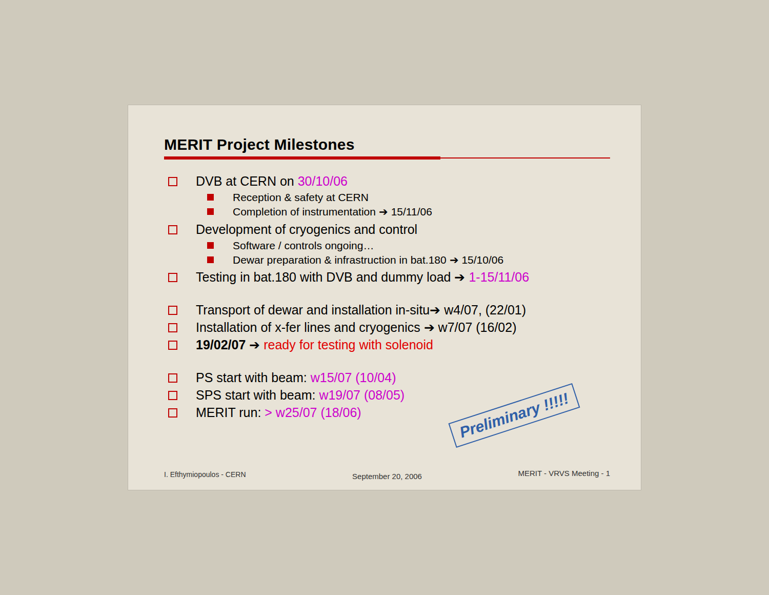MERIT Project Milestones
DVB at CERN on 30/10/06
Reception & safety at CERN
Completion of instrumentation ➔ 15/11/06
Development of cryogenics and control
Software / controls ongoing…
Dewar preparation & infrastruction in bat.180 ➔ 15/10/06
Testing in bat.180 with DVB and dummy load ➔ 1-15/11/06
Transport of dewar and installation in-situ➔ w4/07, (22/01)
Installation of x-fer lines and cryogenics ➔ w7/07 (16/02)
19/02/07 ➔ ready for testing with solenoid
PS start with beam: w15/07 (10/04)
SPS start with beam: w19/07 (08/05)
MERIT run: > w25/07 (18/06)
Preliminary !!!!!
I. Efthymiopoulos - CERN
September 20, 2006
MERIT - VRVS Meeting - 1